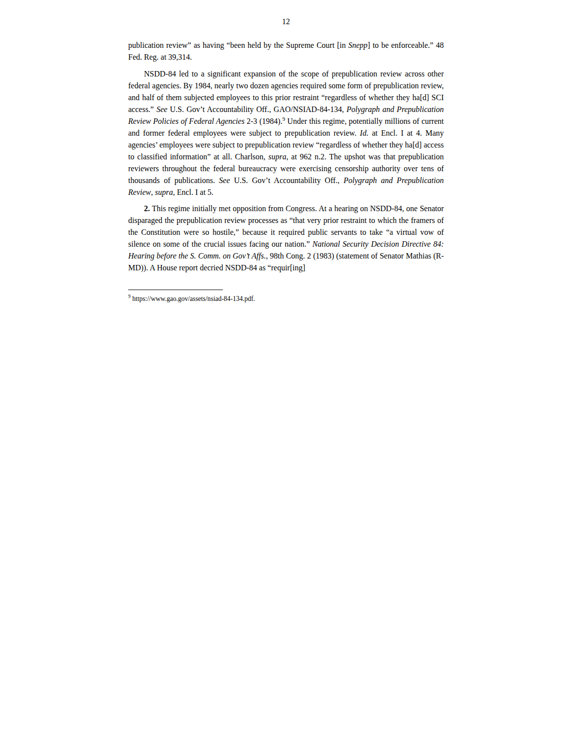12
publication review” as having “been held by the Supreme Court [in Snepp] to be enforceable.” 48 Fed. Reg. at 39,314.
NSDD-84 led to a significant expansion of the scope of prepublication review across other federal agencies. By 1984, nearly two dozen agencies required some form of prepublication review, and half of them subjected employees to this prior restraint “regardless of whether they ha[d] SCI access.” See U.S. Gov’t Accountability Off., GAO/NSIAD-84-134, Polygraph and Prepublication Review Policies of Federal Agencies 2-3 (1984).9 Under this regime, potentially millions of current and former federal employees were subject to prepublication review. Id. at Encl. I at 4. Many agencies’ employees were subject to prepublication review “regardless of whether they ha[d] access to classified information” at all. Charlson, supra, at 962 n.2. The upshot was that prepublication reviewers throughout the federal bureaucracy were exercising censorship authority over tens of thousands of publications. See U.S. Gov’t Accountability Off., Polygraph and Prepublication Review, supra, Encl. I at 5.
2. This regime initially met opposition from Congress. At a hearing on NSDD-84, one Senator disparaged the prepublication review processes as “that very prior restraint to which the framers of the Constitution were so hostile,” because it required public servants to take “a virtual vow of silence on some of the crucial issues facing our nation.” National Security Decision Directive 84: Hearing before the S. Comm. on Gov’t Affs., 98th Cong. 2 (1983) (statement of Senator Mathias (R-MD)). A House report decried NSDD-84 as “requir[ing]
9 https://www.gao.gov/assets/nsiad-84-134.pdf.